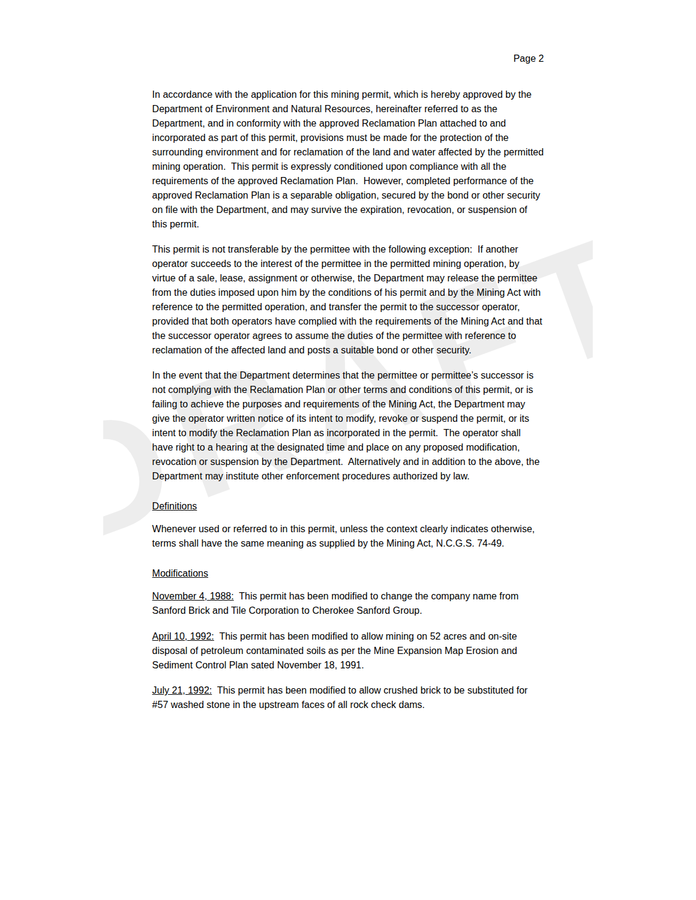DRAFT
Page 2
In accordance with the application for this mining permit, which is hereby approved by the Department of Environment and Natural Resources, hereinafter referred to as the Department, and in conformity with the approved Reclamation Plan attached to and incorporated as part of this permit, provisions must be made for the protection of the surrounding environment and for reclamation of the land and water affected by the permitted mining operation. This permit is expressly conditioned upon compliance with all the requirements of the approved Reclamation Plan. However, completed performance of the approved Reclamation Plan is a separable obligation, secured by the bond or other security on file with the Department, and may survive the expiration, revocation, or suspension of this permit.
This permit is not transferable by the permittee with the following exception: If another operator succeeds to the interest of the permittee in the permitted mining operation, by virtue of a sale, lease, assignment or otherwise, the Department may release the permittee from the duties imposed upon him by the conditions of his permit and by the Mining Act with reference to the permitted operation, and transfer the permit to the successor operator, provided that both operators have complied with the requirements of the Mining Act and that the successor operator agrees to assume the duties of the permittee with reference to reclamation of the affected land and posts a suitable bond or other security.
In the event that the Department determines that the permittee or permittee’s successor is not complying with the Reclamation Plan or other terms and conditions of this permit, or is failing to achieve the purposes and requirements of the Mining Act, the Department may give the operator written notice of its intent to modify, revoke or suspend the permit, or its intent to modify the Reclamation Plan as incorporated in the permit. The operator shall have right to a hearing at the designated time and place on any proposed modification, revocation or suspension by the Department. Alternatively and in addition to the above, the Department may institute other enforcement procedures authorized by law.
Definitions
Whenever used or referred to in this permit, unless the context clearly indicates otherwise, terms shall have the same meaning as supplied by the Mining Act, N.C.G.S. 74-49.
Modifications
November 4, 1988: This permit has been modified to change the company name from Sanford Brick and Tile Corporation to Cherokee Sanford Group.
April 10, 1992: This permit has been modified to allow mining on 52 acres and on-site disposal of petroleum contaminated soils as per the Mine Expansion Map Erosion and Sediment Control Plan sated November 18, 1991.
July 21, 1992: This permit has been modified to allow crushed brick to be substituted for #57 washed stone in the upstream faces of all rock check dams.